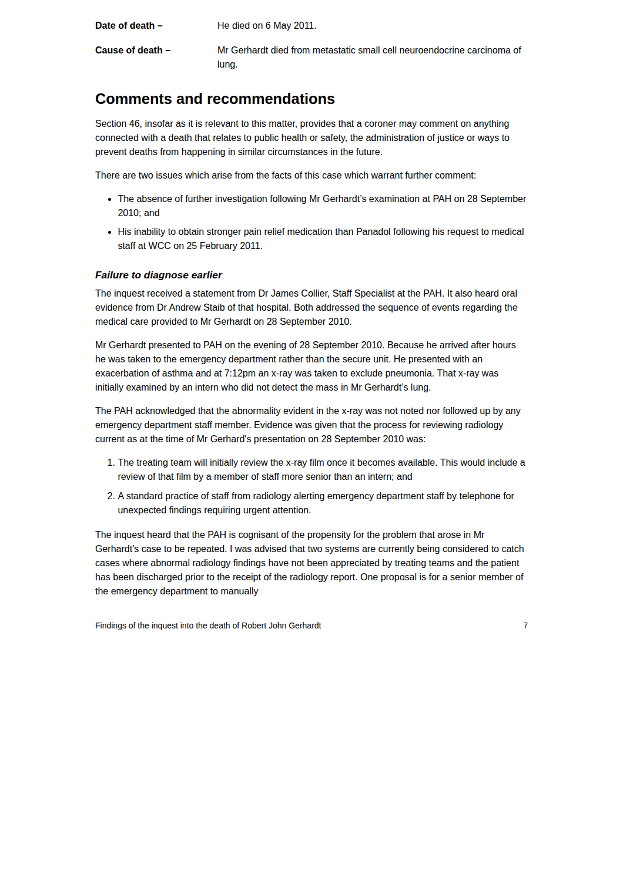Date of death –
He died on 6 May 2011.
Cause of death –
Mr Gerhardt died from metastatic small cell neuroendocrine carcinoma of lung.
Comments and recommendations
Section 46, insofar as it is relevant to this matter, provides that a coroner may comment on anything connected with a death that relates to public health or safety, the administration of justice or ways to prevent deaths from happening in similar circumstances in the future.
There are two issues which arise from the facts of this case which warrant further comment:
The absence of further investigation following Mr Gerhardt’s examination at PAH on 28 September 2010; and
His inability to obtain stronger pain relief medication than Panadol following his request to medical staff at WCC on 25 February 2011.
Failure to diagnose earlier
The inquest received a statement from Dr James Collier, Staff Specialist at the PAH. It also heard oral evidence from Dr Andrew Staib of that hospital. Both addressed the sequence of events regarding the medical care provided to Mr Gerhardt on 28 September 2010.
Mr Gerhardt presented to PAH on the evening of 28 September 2010. Because he arrived after hours he was taken to the emergency department rather than the secure unit. He presented with an exacerbation of asthma and at 7:12pm an x-ray was taken to exclude pneumonia. That x-ray was initially examined by an intern who did not detect the mass in Mr Gerhardt’s lung.
The PAH acknowledged that the abnormality evident in the x-ray was not noted nor followed up by any emergency department staff member. Evidence was given that the process for reviewing radiology current as at the time of Mr Gerhard's presentation on 28 September 2010 was:
The treating team will initially review the x-ray film once it becomes available. This would include a review of that film by a member of staff more senior than an intern; and
A standard practice of staff from radiology alerting emergency department staff by telephone for unexpected findings requiring urgent attention.
The inquest heard that the PAH is cognisant of the propensity for the problem that arose in Mr Gerhardt's case to be repeated. I was advised that two systems are currently being considered to catch cases where abnormal radiology findings have not been appreciated by treating teams and the patient has been discharged prior to the receipt of the radiology report. One proposal is for a senior member of the emergency department to manually
Findings of the inquest into the death of Robert John Gerhardt 7